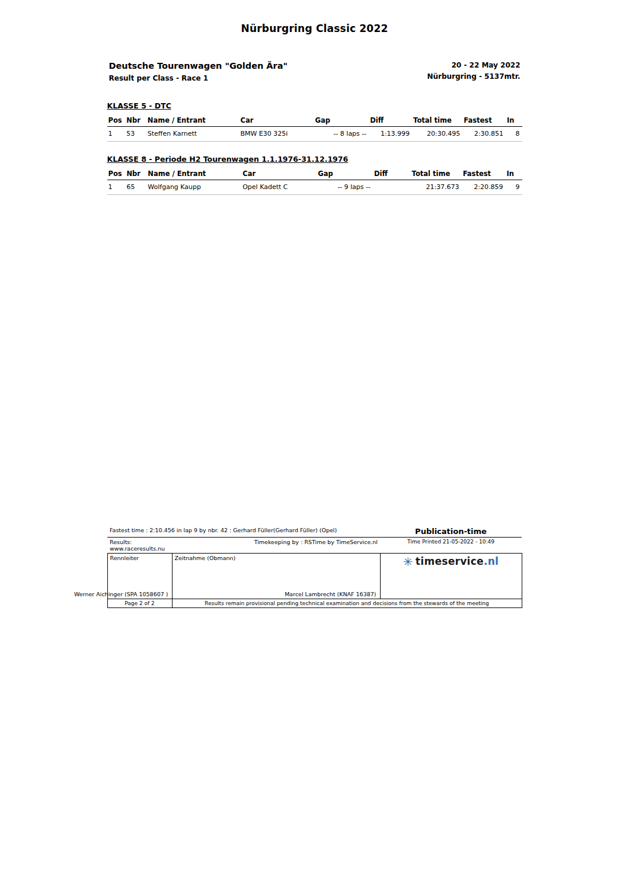Nürburgring Classic 2022
| Deutsche Tourenwagen "Golden Ära" Result per Class - Race 1 | 20 - 22 May 2022 Nürburgring - 5137mtr. |
KLASSE 5 - DTC
| Pos | Nbr | Name / Entrant | Car | Gap | Diff | Total time | Fastest | In |
| --- | --- | --- | --- | --- | --- | --- | --- | --- |
| 1 | 53 | Steffen Karnett | BMW E30 325i | -- 8 laps -- | 1:13.999 | 20:30.495 | 2:30.851 | 8 |
KLASSE 8 - Periode H2 Tourenwagen 1.1.1976-31.12.1976
| Pos | Nbr | Name / Entrant | Car | Gap | Diff | Total time | Fastest | In |
| --- | --- | --- | --- | --- | --- | --- | --- | --- |
| 1 | 65 | Wolfgang Kaupp | Opel Kadett C | -- 9 laps -- | | 21:37.673 | 2:20.859 | 9 |
| Fastest time : 2:10.456 in lap 9 by nbr. 42 : Gerhard Füller(Gerhard Füller) (Opel) | Publication-time |
| Results: www.raceresults.nu | Timekeeping by : RSTime by TimeService.nl | Time Printed 21-05-2022 - 10:49 |
| Rennleiter Werner Aichinger (SPA 1058607 ) | Zeitnahme (Obmann) Marcel Lambrecht (KNAF 16387) | ✳ timeservice .nl |
| Page 2 of 2 | Results remain provisional pending technical examination and decisions from the stewards of the meeting |